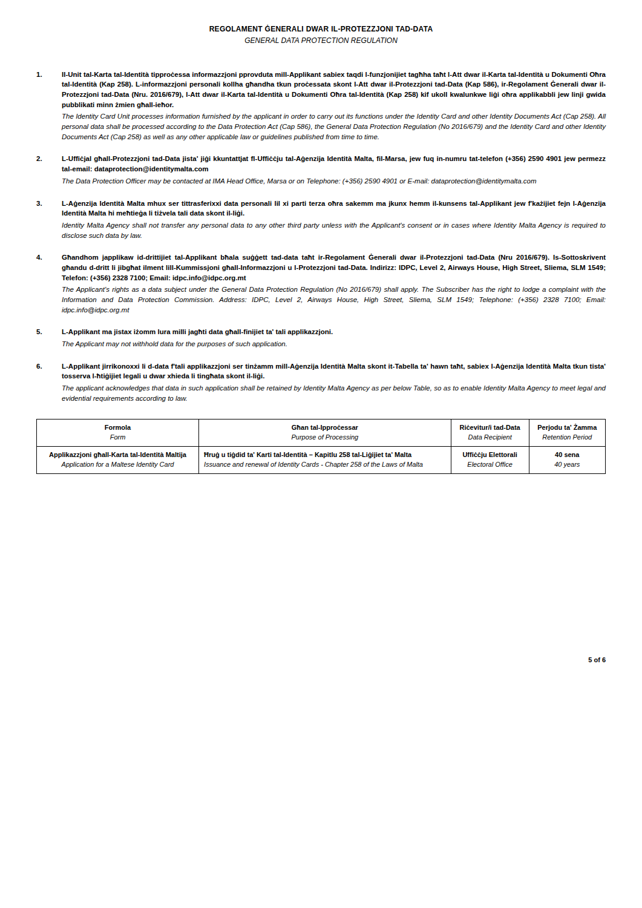REGOLAMENT ĠENERALI DWAR IL-PROTEZZJONI TAD-DATA
GENERAL DATA PROTECTION REGULATION
Il-Unit tal-Karta tal-Identità tipproċessa informazzjoni pprovduta mill-Applikant sabiex taqdi l-funzjonijiet tagħha taħt l-Att dwar il-Karta tal-Identità u Dokumenti Oħra tal-Identità (Kap 258). L-informazzjoni personali kollha għandha tkun proċessata skont l-Att dwar il-Protezzjoni tad-Data (Kap 586), ir-Regolament Ġenerali dwar il-Protezzjoni tad-Data (Nru. 2016/679), l-Att dwar il-Karta tal-Identità u Dokumenti Oħra tal-Identità (Kap 258) kif ukoll kwalunkwe liġi oħra applikabbli jew linji gwida pubblikati minn żmien għall-ieħor.
The Identity Card Unit processes information furnished by the applicant in order to carry out its functions under the Identity Card and other Identity Documents Act (Cap 258). All personal data shall be processed according to the Data Protection Act (Cap 586), the General Data Protection Regulation (No 2016/679) and the Identity Card and other Identity Documents Act (Cap 258) as well as any other applicable law or guidelines published from time to time.
L-Uffiċjal għall-Protezzjoni tad-Data jista' jiġi kkuntattjat fl-Uffiċċju tal-Aġenzija Identità Malta, fil-Marsa, jew fuq in-numru tat-telefon (+356) 2590 4901 jew permezz tal-email: dataprotection@identitymalta.com
The Data Protection Officer may be contacted at IMA Head Office, Marsa or on Telephone: (+356) 2590 4901 or E-mail: dataprotection@identitymalta.com
L-Aġenzija Identità Malta mhux ser tittrasferixxi data personali lil xi parti terza oħra sakemm ma jkunx hemm il-kunsens tal-Applikant jew f'każijiet fejn l-Aġenzija Identità Malta hi meħtieġa li tiżvela tali data skont il-liġi.
Identity Malta Agency shall not transfer any personal data to any other third party unless with the Applicant's consent or in cases where Identity Malta Agency is required to disclose such data by law.
Għandhom japplikaw id-drittijiet tal-Applikant bħala suġġett tad-data taħt ir-Regolament Ġenerali dwar il-Protezzjoni tad-Data (Nru 2016/679). Is-Sottoskrivent għandu d-dritt li jibgħat ilment lill-Kummissjoni għall-Informazzjoni u l-Protezzjoni tad-Data. Indirizz: IDPC, Level 2, Airways House, High Street, Sliema, SLM 1549; Telefon: (+356) 2328 7100; Email: idpc.info@idpc.org.mt
The Applicant's rights as a data subject under the General Data Protection Regulation (No 2016/679) shall apply. The Subscriber has the right to lodge a complaint with the Information and Data Protection Commission. Address: IDPC, Level 2, Airways House, High Street, Sliema, SLM 1549; Telephone: (+356) 2328 7100; Email: idpc.info@idpc.org.mt
L-Applikant ma jistax iżomm lura milli jagħti data għall-finijiet ta' tali applikazzjoni.
The Applicant may not withhold data for the purposes of such application.
L-Applikant jirrikonoxxi li d-data f'tali applikazzjoni ser tinżamm mill-Aġenzija Identità Malta skont it-Tabella ta' hawn taħt, sabiex l-Aġenzija Identità Malta tkun tista' tosserva l-ħtiġijiet legali u dwar xhieda li tingħata skont il-liġi.
The applicant acknowledges that data in such application shall be retained by Identity Malta Agency as per below Table, so as to enable Identity Malta Agency to meet legal and evidential requirements according to law.
| Formola Form | Għan tal-Ipproċessar Purpose of Processing | Riċevitur/i tad-Data Data Recipient | Perjodu ta' Żamma Retention Period |
| --- | --- | --- | --- |
| Applikazzjoni għall-Karta tal-Identità Maltija Application for a Maltese Identity Card | Ħruġ u tiġdid ta' Karti tal-Identità – Kapitlu 258 tal-Liġijiet ta' Malta Issuance and renewal of Identity Cards - Chapter 258 of the Laws of Malta | Uffiċċju Elettorali Electoral Office | 40 sena 40 years |
5 of 6